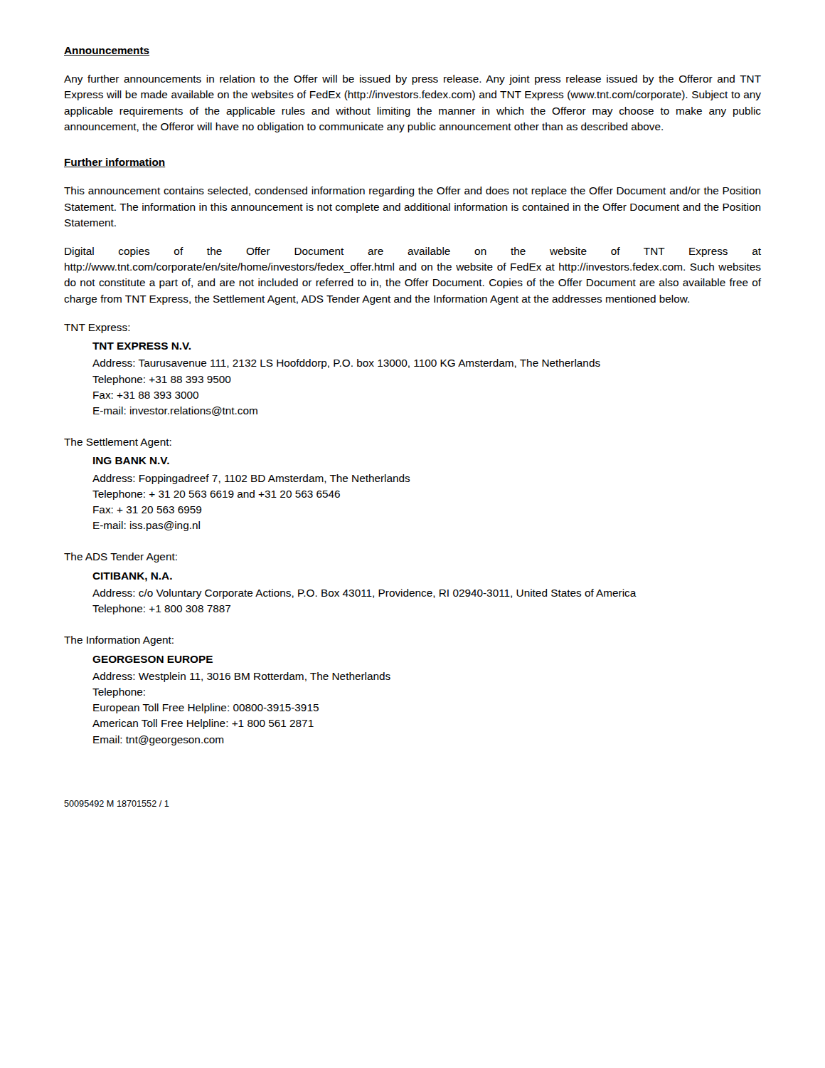Announcements
Any further announcements in relation to the Offer will be issued by press release. Any joint press release issued by the Offeror and TNT Express will be made available on the websites of FedEx (http://investors.fedex.com) and TNT Express (www.tnt.com/corporate). Subject to any applicable requirements of the applicable rules and without limiting the manner in which the Offeror may choose to make any public announcement, the Offeror will have no obligation to communicate any public announcement other than as described above.
Further information
This announcement contains selected, condensed information regarding the Offer and does not replace the Offer Document and/or the Position Statement. The information in this announcement is not complete and additional information is contained in the Offer Document and the Position Statement.
Digital copies of the Offer Document are available on the website of TNT Express at http://www.tnt.com/corporate/en/site/home/investors/fedex_offer.html and on the website of FedEx at http://investors.fedex.com. Such websites do not constitute a part of, and are not included or referred to in, the Offer Document. Copies of the Offer Document are also available free of charge from TNT Express, the Settlement Agent, ADS Tender Agent and the Information Agent at the addresses mentioned below.
TNT Express:
TNT EXPRESS N.V.
Address: Taurusavenue 111, 2132 LS Hoofddorp, P.O. box 13000, 1100 KG Amsterdam, The Netherlands
Telephone: +31 88 393 9500
Fax: +31 88 393 3000
E-mail: investor.relations@tnt.com
The Settlement Agent:
ING BANK N.V.
Address: Foppingadreef 7, 1102 BD Amsterdam, The Netherlands
Telephone: + 31 20 563 6619 and +31 20 563 6546
Fax: + 31 20 563 6959
E-mail: iss.pas@ing.nl
The ADS Tender Agent:
CITIBANK, N.A.
Address: c/o Voluntary Corporate Actions, P.O. Box 43011, Providence, RI 02940-3011, United States of America
Telephone: +1 800 308 7887
The Information Agent:
GEORGESON EUROPE
Address: Westplein 11, 3016 BM Rotterdam, The Netherlands
Telephone:
European Toll Free Helpline: 00800-3915-3915
American Toll Free Helpline: +1 800 561 2871
Email: tnt@georgeson.com
50095492 M 18701552 / 1